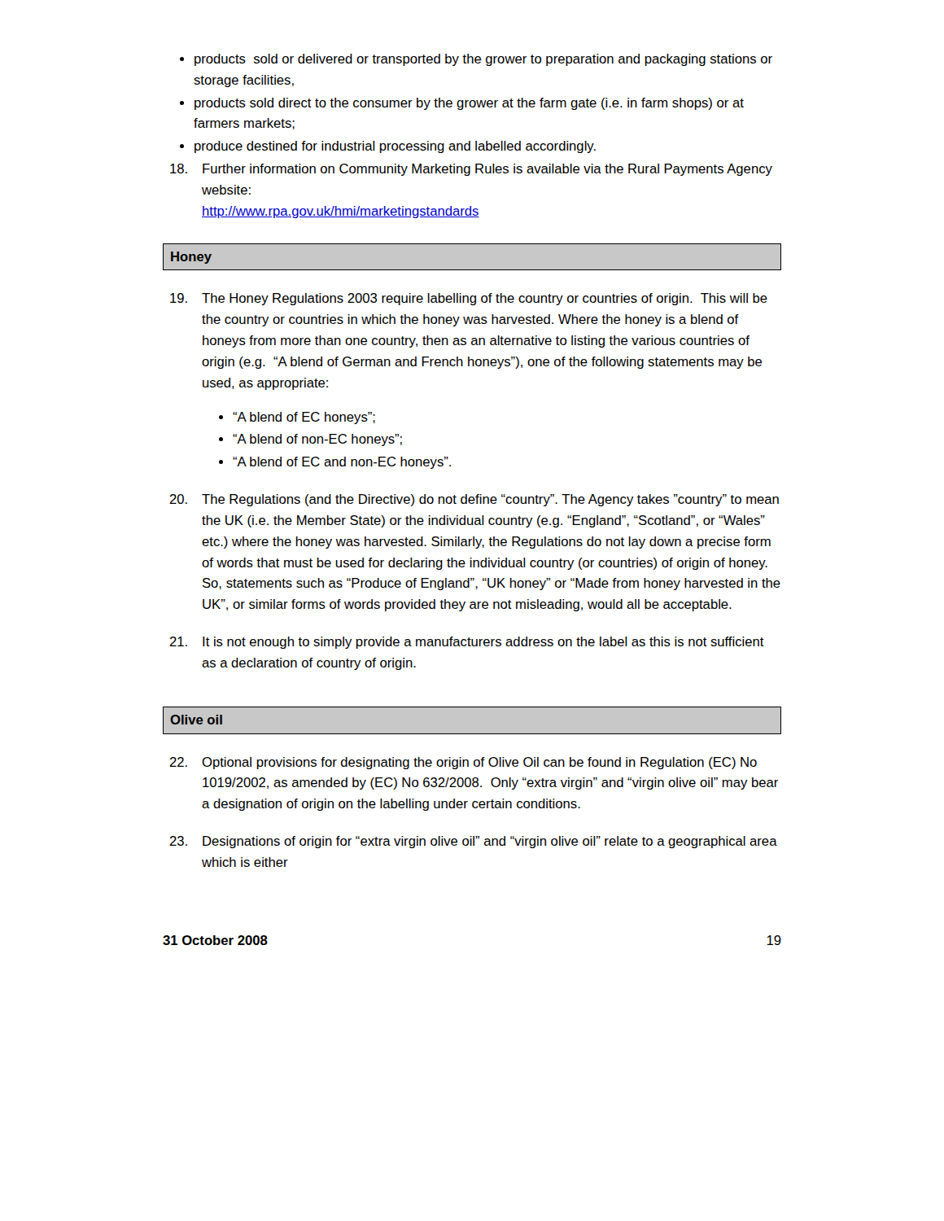products sold or delivered or transported by the grower to preparation and packaging stations or storage facilities,
products sold direct to the consumer by the grower at the farm gate (i.e. in farm shops) or at farmers markets;
produce destined for industrial processing and labelled accordingly.
Further information on Community Marketing Rules is available via the Rural Payments Agency website:
http://www.rpa.gov.uk/hmi/marketingstandards
Honey
The Honey Regulations 2003 require labelling of the country or countries of origin. This will be the country or countries in which the honey was harvested. Where the honey is a blend of honeys from more than one country, then as an alternative to listing the various countries of origin (e.g. “A blend of German and French honeys”), one of the following statements may be used, as appropriate:
“A blend of EC honeys”;
“A blend of non-EC honeys”;
“A blend of EC and non-EC honeys”.
The Regulations (and the Directive) do not define “country”. The Agency takes ”country” to mean the UK (i.e. the Member State) or the individual country (e.g. “England”, “Scotland”, or “Wales” etc.) where the honey was harvested. Similarly, the Regulations do not lay down a precise form of words that must be used for declaring the individual country (or countries) of origin of honey. So, statements such as “Produce of England”, “UK honey” or “Made from honey harvested in the UK”, or similar forms of words provided they are not misleading, would all be acceptable.
It is not enough to simply provide a manufacturers address on the label as this is not sufficient as a declaration of country of origin.
Olive oil
Optional provisions for designating the origin of Olive Oil can be found in Regulation (EC) No 1019/2002, as amended by (EC) No 632/2008. Only “extra virgin” and “virgin olive oil” may bear a designation of origin on the labelling under certain conditions.
Designations of origin for “extra virgin olive oil” and “virgin olive oil” relate to a geographical area which is either
31 October 2008 19